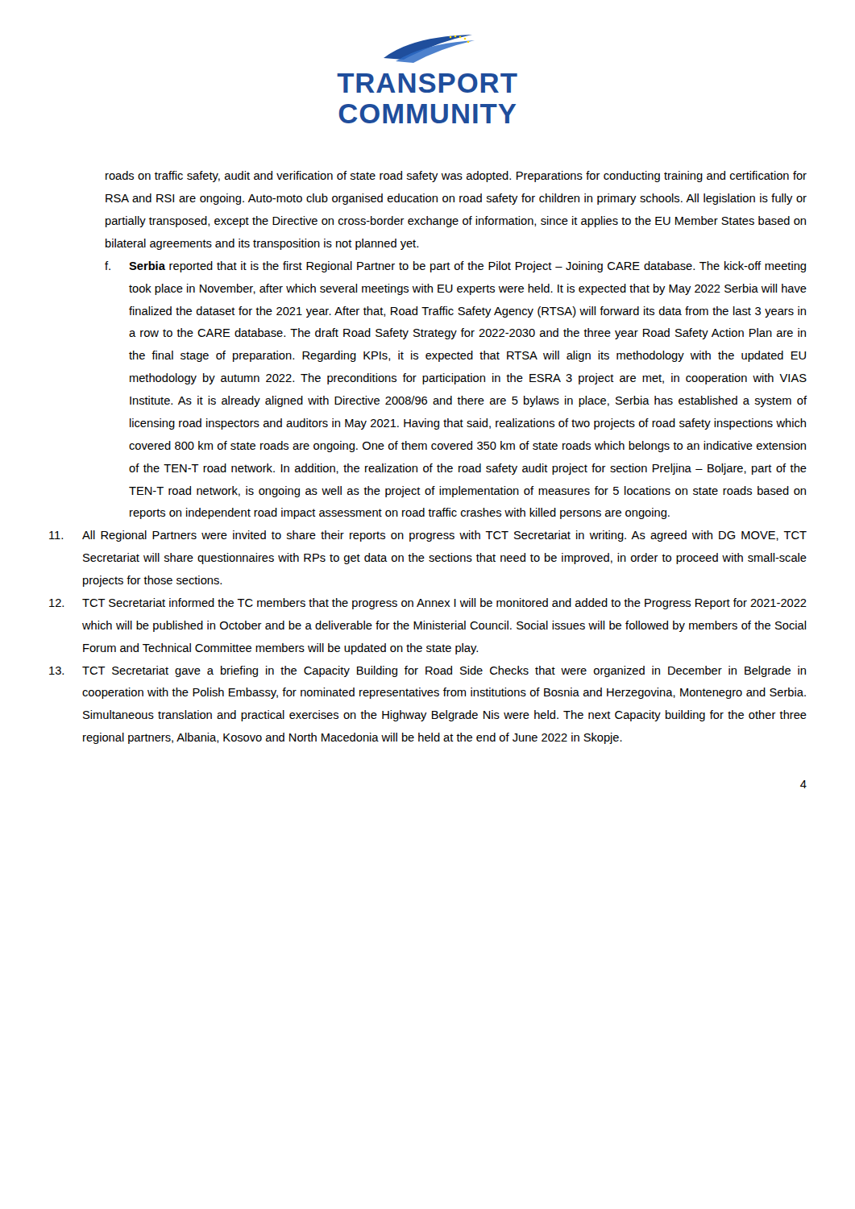TRANSPORT COMMUNITY
roads on traffic safety, audit and verification of state road safety was adopted. Preparations for conducting training and certification for RSA and RSI are ongoing. Auto-moto club organised education on road safety for children in primary schools. All legislation is fully or partially transposed, except the Directive on cross-border exchange of information, since it applies to the EU Member States based on bilateral agreements and its transposition is not planned yet.
f.
Serbia reported that it is the first Regional Partner to be part of the Pilot Project – Joining CARE database. The kick-off meeting took place in November, after which several meetings with EU experts were held. It is expected that by May 2022 Serbia will have finalized the dataset for the 2021 year. After that, Road Traffic Safety Agency (RTSA) will forward its data from the last 3 years in a row to the CARE database. The draft Road Safety Strategy for 2022-2030 and the three year Road Safety Action Plan are in the final stage of preparation. Regarding KPIs, it is expected that RTSA will align its methodology with the updated EU methodology by autumn 2022. The preconditions for participation in the ESRA 3 project are met, in cooperation with VIAS Institute. As it is already aligned with Directive 2008/96 and there are 5 bylaws in place, Serbia has established a system of licensing road inspectors and auditors in May 2021. Having that said, realizations of two projects of road safety inspections which covered 800 km of state roads are ongoing. One of them covered 350 km of state roads which belongs to an indicative extension of the TEN-T road network. In addition, the realization of the road safety audit project for section Preljina – Boljare, part of the TEN-T road network, is ongoing as well as the project of implementation of measures for 5 locations on state roads based on reports on independent road impact assessment on road traffic crashes with killed persons are ongoing.
11.
All Regional Partners were invited to share their reports on progress with TCT Secretariat in writing. As agreed with DG MOVE, TCT Secretariat will share questionnaires with RPs to get data on the sections that need to be improved, in order to proceed with small-scale projects for those sections.
12.
TCT Secretariat informed the TC members that the progress on Annex I will be monitored and added to the Progress Report for 2021-2022 which will be published in October and be a deliverable for the Ministerial Council. Social issues will be followed by members of the Social Forum and Technical Committee members will be updated on the state play.
13.
TCT Secretariat gave a briefing in the Capacity Building for Road Side Checks that were organized in December in Belgrade in cooperation with the Polish Embassy, for nominated representatives from institutions of Bosnia and Herzegovina, Montenegro and Serbia. Simultaneous translation and practical exercises on the Highway Belgrade Nis were held. The next Capacity building for the other three regional partners, Albania, Kosovo and North Macedonia will be held at the end of June 2022 in Skopje.
4